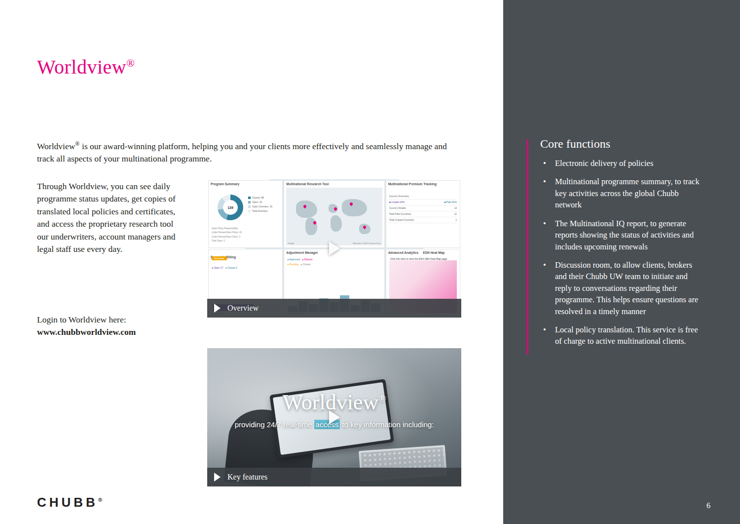Worldview®
Worldview® is our award-winning platform, helping you and your clients more effectively and seamlessly manage and track all aspects of your multinational programme.
Through Worldview, you can see daily programme status updates, get copies of translated local policies and certificates, and access the proprietary research tool our underwriters, account managers and legal staff use every day.
Login to Worldview here:
www.chubbworldview.com
Program Summary
Closed: 88
Open: 31
Open Overdue: 16
Total Activities
Open Policy Responsibility
Under Review/Open Policy: 41
Under Review/Open Other: 3
Total Open: 2
Multinational Research Tool
Updates For Your Programs
Google
Map data ©2019 | Terms of Use
Multinational Premium Tracking
Country Summary
■ Unpaid 10%■ Paid 92%
Country Details 12
Total Paid Countries 11
Total Unpaid Countries 1
Domestic
Domestic Billing
● Open 17 ● Closed 2
Billing Details
Adjustment Manager
● Approved ● Dispute
● Pending ● Closed
QC Show More
Advanced Analytics ESN Heat Map
Click this slice to view the ESN GBA Heat Map page
Recent Reports
WC Severity Predictive Model Output
Overview
Worldview®
providing 24/7 real-time access to key information including:
Key features
CHUBB®
Core functions
Electronic delivery of policies
Multinational programme summary, to track key activities across the global Chubb network
The Multinational IQ report, to generate reports showing the status of activities and includes upcoming renewals
Discussion room, to allow clients, brokers and their Chubb UW team to initiate and reply to conversations regarding their programme. This helps ensure questions are resolved in a timely manner
Local policy translation. This service is free of charge to active multinational clients.
6